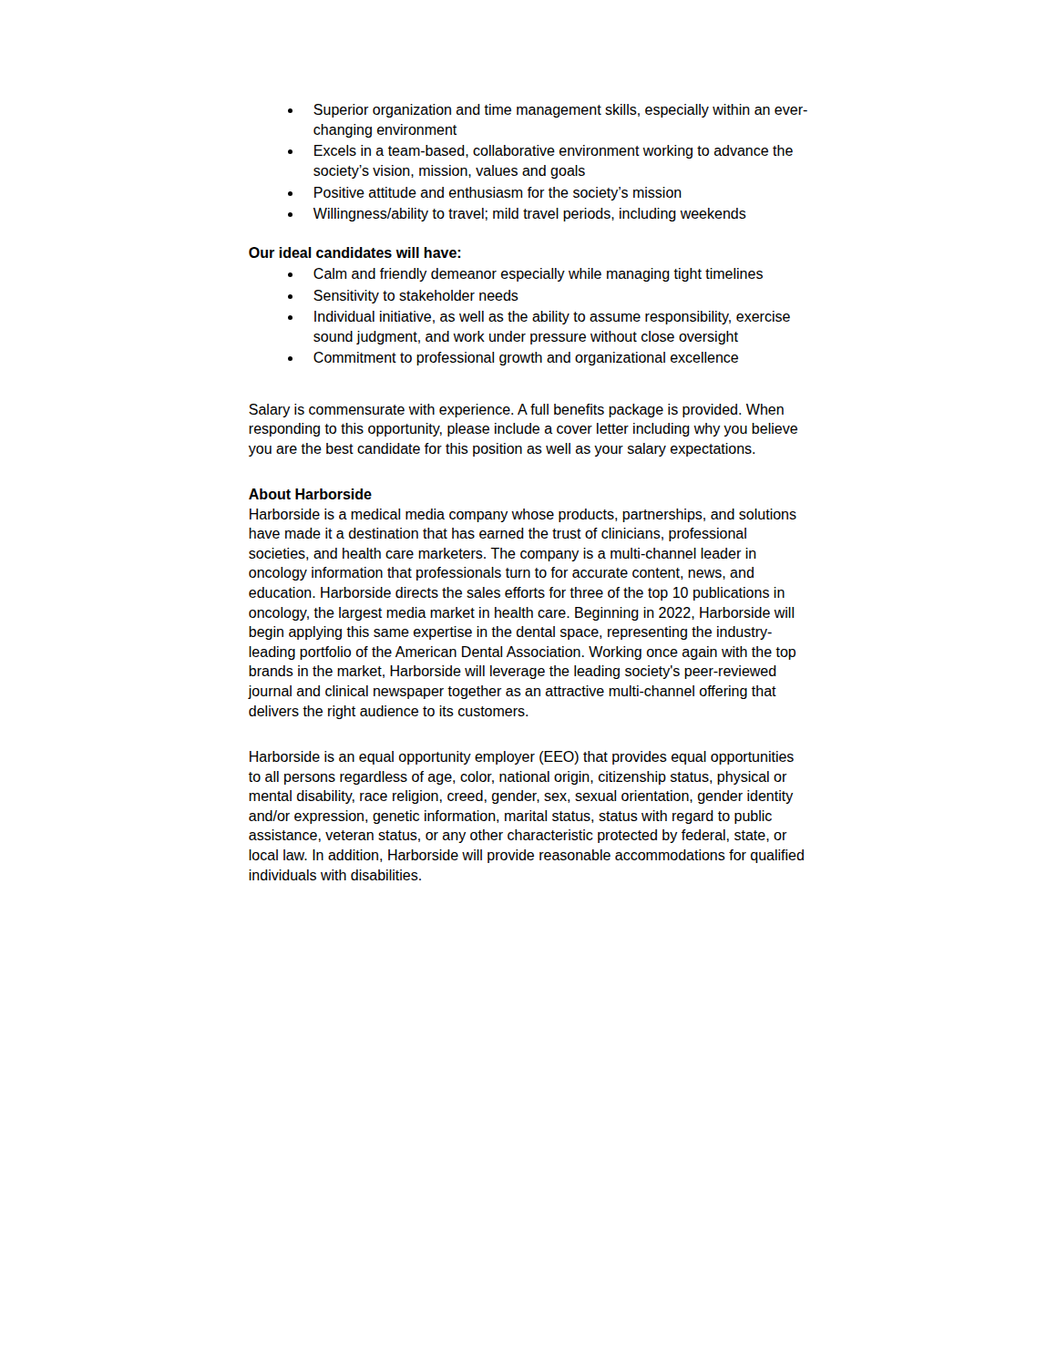Superior organization and time management skills, especially within an ever-changing environment
Excels in a team-based, collaborative environment working to advance the society’s vision, mission, values and goals
Positive attitude and enthusiasm for the society’s mission
Willingness/ability to travel; mild travel periods, including weekends
Our ideal candidates will have:
Calm and friendly demeanor especially while managing tight timelines
Sensitivity to stakeholder needs
Individual initiative, as well as the ability to assume responsibility, exercise sound judgment, and work under pressure without close oversight
Commitment to professional growth and organizational excellence
Salary is commensurate with experience. A full benefits package is provided. When responding to this opportunity, please include a cover letter including why you believe you are the best candidate for this position as well as your salary expectations.
About Harborside
Harborside is a medical media company whose products, partnerships, and solutions have made it a destination that has earned the trust of clinicians, professional societies, and health care marketers. The company is a multi-channel leader in oncology information that professionals turn to for accurate content, news, and education. Harborside directs the sales efforts for three of the top 10 publications in oncology, the largest media market in health care. Beginning in 2022, Harborside will begin applying this same expertise in the dental space, representing the industry-leading portfolio of the American Dental Association. Working once again with the top brands in the market, Harborside will leverage the leading society's peer-reviewed journal and clinical newspaper together as an attractive multi-channel offering that delivers the right audience to its customers.
Harborside is an equal opportunity employer (EEO) that provides equal opportunities to all persons regardless of age, color, national origin, citizenship status, physical or mental disability, race religion, creed, gender, sex, sexual orientation, gender identity and/or expression, genetic information, marital status, status with regard to public assistance, veteran status, or any other characteristic protected by federal, state, or local law. In addition, Harborside will provide reasonable accommodations for qualified individuals with disabilities.